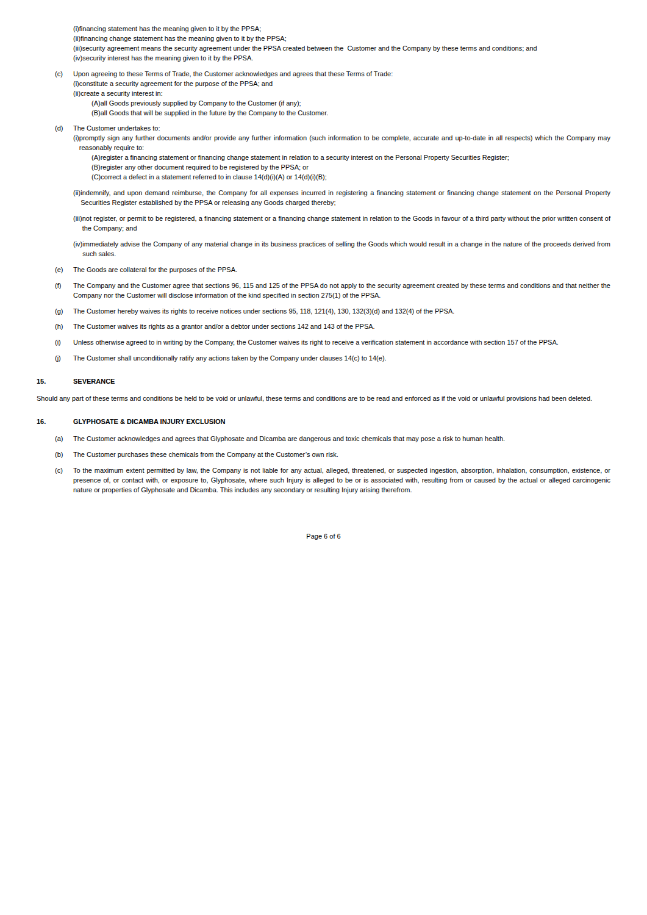(i)
financing statement has the meaning given to it by the PPSA;
(ii)
financing change statement has the meaning given to it by the PPSA;
(iii)
security agreement means the security agreement under the PPSA created between the Customer and the Company by these terms and conditions; and
(iv)
security interest has the meaning given to it by the PPSA.
(c)
Upon agreeing to these Terms of Trade, the Customer acknowledges and agrees that these Terms of Trade:
(i)
constitute a security agreement for the purpose of the PPSA; and
(ii)
create a security interest in:
(A)
all Goods previously supplied by Company to the Customer (if any);
(B)
all Goods that will be supplied in the future by the Company to the Customer.
(d)
The Customer undertakes to:
(i)
promptly sign any further documents and/or provide any further information (such information to be complete, accurate and up-to-date in all respects) which the Company may reasonably require to:
(A)
register a financing statement or financing change statement in relation to a security interest on the Personal Property Securities Register;
(B)
register any other document required to be registered by the PPSA; or
(C)
correct a defect in a statement referred to in clause 14(d)(i)(A) or 14(d)(i)(B);
(ii)
indemnify, and upon demand reimburse, the Company for all expenses incurred in registering a financing statement or financing change statement on the Personal Property Securities Register established by the PPSA or releasing any Goods charged thereby;
(iii)
not register, or permit to be registered, a financing statement or a financing change statement in relation to the Goods in favour of a third party without the prior written consent of the Company; and
(iv)
immediately advise the Company of any material change in its business practices of selling the Goods which would result in a change in the nature of the proceeds derived from such sales.
(e)
The Goods are collateral for the purposes of the PPSA.
(f)
The Company and the Customer agree that sections 96, 115 and 125 of the PPSA do not apply to the security agreement created by these terms and conditions and that neither the Company nor the Customer will disclose information of the kind specified in section 275(1) of the PPSA.
(g)
The Customer hereby waives its rights to receive notices under sections 95, 118, 121(4), 130, 132(3)(d) and 132(4) of the PPSA.
(h)
The Customer waives its rights as a grantor and/or a debtor under sections 142 and 143 of the PPSA.
(i)
Unless otherwise agreed to in writing by the Company, the Customer waives its right to receive a verification statement in accordance with section 157 of the PPSA.
(j)
The Customer shall unconditionally ratify any actions taken by the Company under clauses 14(c) to 14(e).
15.
SEVERANCE
Should any part of these terms and conditions be held to be void or unlawful, these terms and conditions are to be read and enforced as if the void or unlawful provisions had been deleted.
16.
GLYPHOSATE & DICAMBA INJURY EXCLUSION
(a)
The Customer acknowledges and agrees that Glyphosate and Dicamba are dangerous and toxic chemicals that may pose a risk to human health.
(b)
The Customer purchases these chemicals from the Company at the Customer’s own risk.
(c)
To the maximum extent permitted by law, the Company is not liable for any actual, alleged, threatened, or suspected ingestion, absorption, inhalation, consumption, existence, or presence of, or contact with, or exposure to, Glyphosate, where such Injury is alleged to be or is associated with, resulting from or caused by the actual or alleged carcinogenic nature or properties of Glyphosate and Dicamba. This includes any secondary or resulting Injury arising therefrom.
Page 6 of 6